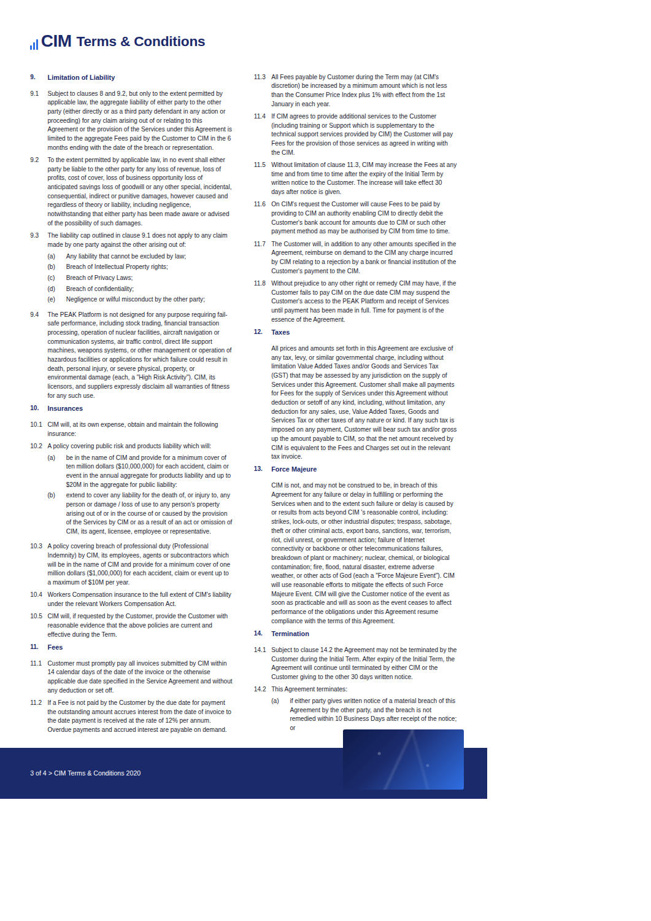CIM
Terms & Conditions
9.
Limitation of Liability
9.1
Subject to clauses 8 and 9.2, but only to the extent permitted by applicable law, the aggregate liability of either party to the other party (either directly or as a third party defendant in any action or proceeding) for any claim arising out of or relating to this Agreement or the provision of the Services under this Agreement is limited to the aggregate Fees paid by the Customer to CIM in the 6 months ending with the date of the breach or representation.
9.2
To the extent permitted by applicable law, in no event shall either party be liable to the other party for any loss of revenue, loss of profits, cost of cover, loss of business opportunity loss of anticipated savings loss of goodwill or any other special, incidental, consequential, indirect or punitive damages, however caused and regardless of theory or liability, including negligence, notwithstanding that either party has been made aware or advised of the possibility of such damages.
9.3
The liability cap outlined in clause 9.1 does not apply to any claim made by one party against the other arising out of:
(a) Any liability that cannot be excluded by law;
(b) Breach of Intellectual Property rights;
(c) Breach of Privacy Laws;
(d) Breach of confidentiality;
(e) Negligence or wilful misconduct by the other party;
9.4
The PEAK Platform is not designed for any purpose requiring fail-safe performance, including stock trading, financial transaction processing, operation of nuclear facilities, aircraft navigation or communication systems, air traffic control, direct life support machines, weapons systems, or other management or operation of hazardous facilities or applications for which failure could result in death, personal injury, or severe physical, property, or environmental damage (each, a "High Risk Activity"). CIM, its licensors, and suppliers expressly disclaim all warranties of fitness for any such use.
10.
Insurances
10.1
CIM will, at its own expense, obtain and maintain the following insurance:
10.2
A policy covering public risk and products liability which will:
(a) be in the name of CIM and provide for a minimum cover of ten million dollars ($10,000,000) for each accident, claim or event in the annual aggregate for products liability and up to $20M in the aggregate for public liability:
(b) extend to cover any liability for the death of, or injury to, any person or damage / loss of use to any person's property arising out of or in the course of or caused by the provision of the Services by CIM or as a result of an act or omission of CIM, its agent, licensee, employee or representative.
10.3
A policy covering breach of professional duty (Professional Indemnity) by CIM, its employees, agents or subcontractors which will be in the name of CIM and provide for a minimum cover of one million dollars ($1,000,000) for each accident, claim or event up to a maximum of $10M per year.
10.4
Workers Compensation insurance to the full extent of CIM's liability under the relevant Workers Compensation Act.
10.5
CIM will, if requested by the Customer, provide the Customer with reasonable evidence that the above policies are current and effective during the Term.
11.
Fees
11.1
Customer must promptly pay all invoices submitted by CIM within 14 calendar days of the date of the invoice or the otherwise applicable due date specified in the Service Agreement and without any deduction or set off.
11.2
If a Fee is not paid by the Customer by the due date for payment the outstanding amount accrues interest from the date of invoice to the date payment is received at the rate of 12% per annum. Overdue payments and accrued interest are payable on demand.
11.3
All Fees payable by Customer during the Term may (at CIM's discretion) be increased by a minimum amount which is not less than the Consumer Price Index plus 1% with effect from the 1st January in each year.
11.4
If CIM agrees to provide additional services to the Customer (including training or Support which is supplementary to the technical support services provided by CIM) the Customer will pay Fees for the provision of those services as agreed in writing with the CIM.
11.5
Without limitation of clause 11.3, CIM may increase the Fees at any time and from time to time after the expiry of the Initial Term by written notice to the Customer. The increase will take effect 30 days after notice is given.
11.6
On CIM's request the Customer will cause Fees to be paid by providing to CIM an authority enabling CIM to directly debit the Customer's bank account for amounts due to CIM or such other payment method as may be authorised by CIM from time to time.
11.7
The Customer will, in addition to any other amounts specified in the Agreement, reimburse on demand to the CIM any charge incurred by CIM relating to a rejection by a bank or financial institution of the Customer's payment to the CIM.
11.8
Without prejudice to any other right or remedy CIM may have, if the Customer fails to pay CIM on the due date CIM may suspend the Customer's access to the PEAK Platform and receipt of Services until payment has been made in full. Time for payment is of the essence of the Agreement.
12.
Taxes
All prices and amounts set forth in this Agreement are exclusive of any tax, levy, or similar governmental charge, including without limitation Value Added Taxes and/or Goods and Services Tax (GST) that may be assessed by any jurisdiction on the supply of Services under this Agreement. Customer shall make all payments for Fees for the supply of Services under this Agreement without deduction or setoff of any kind, including, without limitation, any deduction for any sales, use, Value Added Taxes, Goods and Services Tax or other taxes of any nature or kind. If any such tax is imposed on any payment, Customer will bear such tax and/or gross up the amount payable to CIM, so that the net amount received by CIM is equivalent to the Fees and Charges set out in the relevant tax invoice.
13.
Force Majeure
CIM is not, and may not be construed to be, in breach of this Agreement for any failure or delay in fulfilling or performing the Services when and to the extent such failure or delay is caused by or results from acts beyond CIM 's reasonable control, including: strikes, lock-outs, or other industrial disputes; trespass, sabotage, theft or other criminal acts, export bans, sanctions, war, terrorism, riot, civil unrest, or government action; failure of Internet connectivity or backbone or other telecommunications failures, breakdown of plant or machinery; nuclear, chemical, or biological contamination; fire, flood, natural disaster, extreme adverse weather, or other acts of God (each a "Force Majeure Event"). CIM will use reasonable efforts to mitigate the effects of such Force Majeure Event. CIM will give the Customer notice of the event as soon as practicable and will as soon as the event ceases to affect performance of the obligations under this Agreement resume compliance with the terms of this Agreement.
14.
Termination
14.1
Subject to clause 14.2 the Agreement may not be terminated by the Customer during the Initial Term. After expiry of the Initial Term, the Agreement will continue until terminated by either CIM or the Customer giving to the other 30 days written notice.
14.2
This Agreement terminates:
(a) if either party gives written notice of a material breach of this Agreement by the other party, and the breach is not remedied within 10 Business Days after receipt of the notice; or
3 of 4 > CIM Terms & Conditions 2020